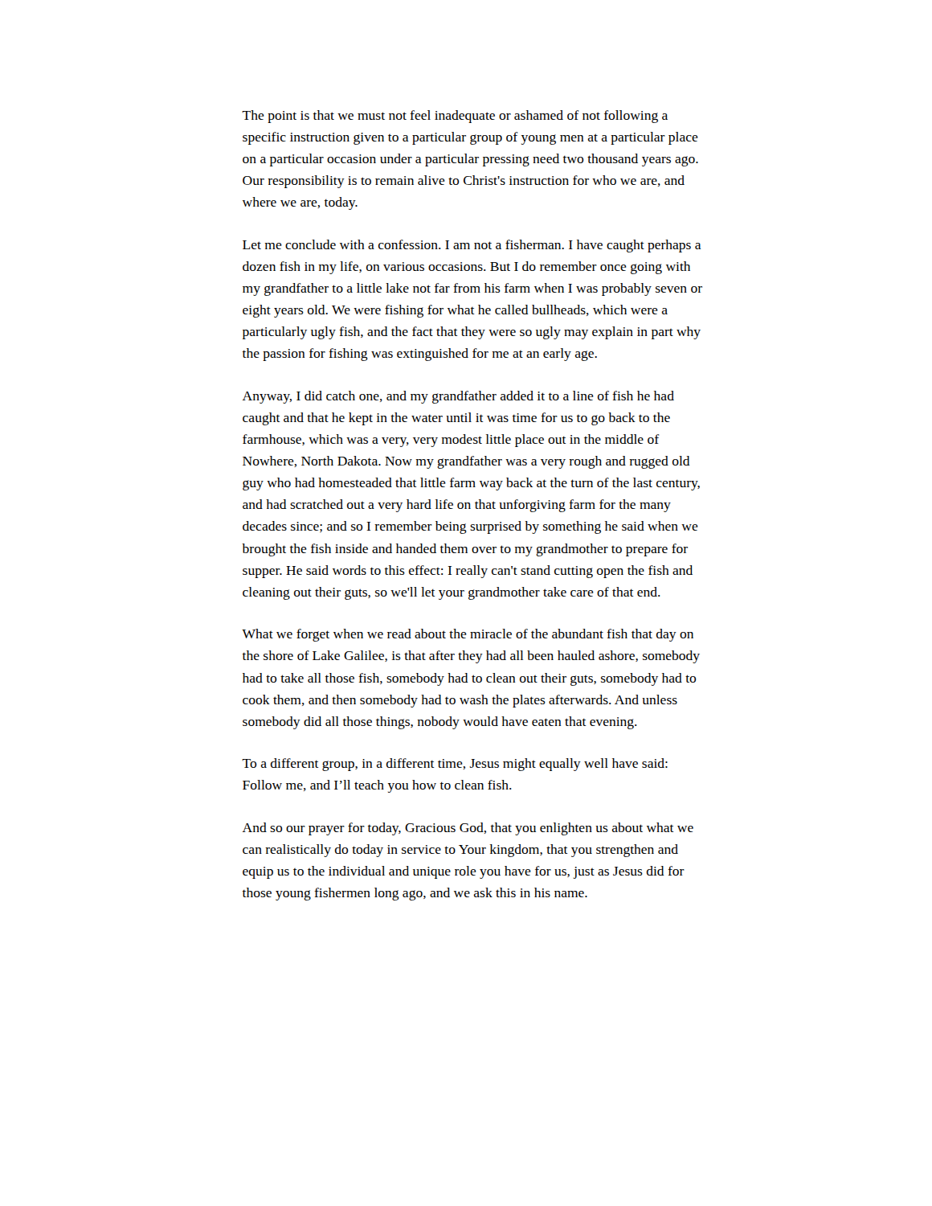The point is that we must not feel inadequate or ashamed of not following a specific instruction given to a particular group of young men at a particular place on a particular occasion under a particular pressing need two thousand years ago. Our responsibility is to remain alive to Christ's instruction for who we are, and where we are, today.
Let me conclude with a confession. I am not a fisherman. I have caught perhaps a dozen fish in my life, on various occasions. But I do remember once going with my grandfather to a little lake not far from his farm when I was probably seven or eight years old. We were fishing for what he called bullheads, which were a particularly ugly fish, and the fact that they were so ugly may explain in part why the passion for fishing was extinguished for me at an early age.
Anyway, I did catch one, and my grandfather added it to a line of fish he had caught and that he kept in the water until it was time for us to go back to the farmhouse, which was a very, very modest little place out in the middle of Nowhere, North Dakota. Now my grandfather was a very rough and rugged old guy who had homesteaded that little farm way back at the turn of the last century, and had scratched out a very hard life on that unforgiving farm for the many decades since; and so I remember being surprised by something he said when we brought the fish inside and handed them over to my grandmother to prepare for supper. He said words to this effect: I really can't stand cutting open the fish and cleaning out their guts, so we'll let your grandmother take care of that end.
What we forget when we read about the miracle of the abundant fish that day on the shore of Lake Galilee, is that after they had all been hauled ashore, somebody had to take all those fish, somebody had to clean out their guts, somebody had to cook them, and then somebody had to wash the plates afterwards. And unless somebody did all those things, nobody would have eaten that evening.
To a different group, in a different time, Jesus might equally well have said: Follow me, and I’ll teach you how to clean fish.
And so our prayer for today, Gracious God, that you enlighten us about what we can realistically do today in service to Your kingdom, that you strengthen and equip us to the individual and unique role you have for us, just as Jesus did for those young fishermen long ago, and we ask this in his name.